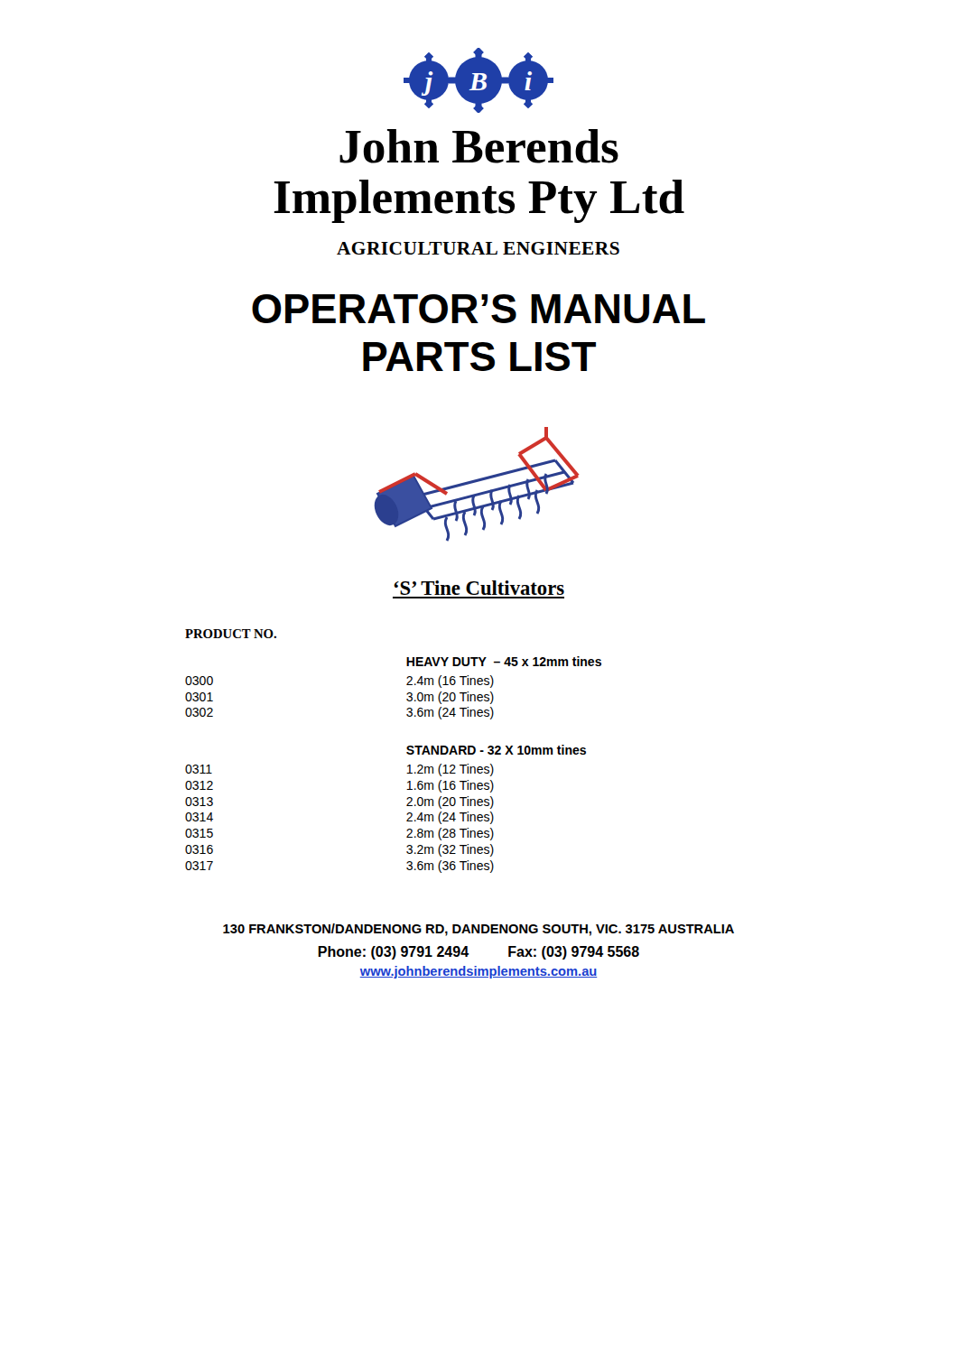j B i
John Berends
Implements Pty Ltd
AGRICULTURAL ENGINEERS
OPERATOR’S MANUAL
PARTS LIST
‘S’ Tine Cultivators
PRODUCT NO.
| | HEAVY DUTY – 45 x 12mm tines |
| 0300 | 2.4m (16 Tines) |
| 0301 | 3.0m (20 Tines) |
| 0302 | 3.6m (24 Tines) |
| | STANDARD - 32 X 10mm tines |
| 0311 | 1.2m (12 Tines) |
| 0312 | 1.6m (16 Tines) |
| 0313 | 2.0m (20 Tines) |
| 0314 | 2.4m (24 Tines) |
| 0315 | 2.8m (28 Tines) |
| 0316 | 3.2m (32 Tines) |
| 0317 | 3.6m (36 Tines) |
130 FRANKSTON/DANDENONG RD, DANDENONG SOUTH, VIC. 3175 AUSTRALIA
Phone: (03) 9791 2494 Fax: (03) 9794 5568
www.johnberendsimplements.com.au